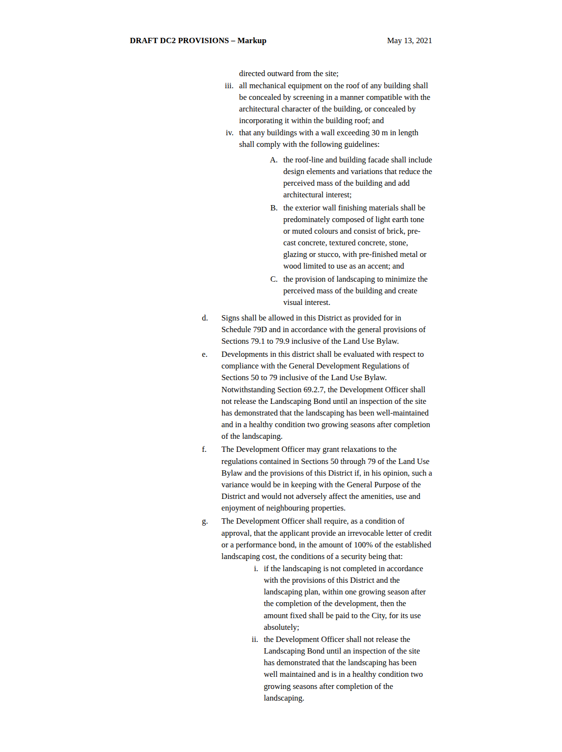DRAFT DC2 PROVISIONS – Markup May 13, 2021
directed outward from the site;
iii. all mechanical equipment on the roof of any building shall be concealed by screening in a manner compatible with the architectural character of the building, or concealed by incorporating it within the building roof; and
iv. that any buildings with a wall exceeding 30 m in length shall comply with the following guidelines:
A. the roof-line and building facade shall include design elements and variations that reduce the perceived mass of the building and add architectural interest;
B. the exterior wall finishing materials shall be predominately composed of light earth tone or muted colours and consist of brick, pre-cast concrete, textured concrete, stone, glazing or stucco, with pre-finished metal or wood limited to use as an accent; and
C. the provision of landscaping to minimize the perceived mass of the building and create visual interest.
d. Signs shall be allowed in this District as provided for in Schedule 79D and in accordance with the general provisions of Sections 79.1 to 79.9 inclusive of the Land Use Bylaw.
e. Developments in this district shall be evaluated with respect to compliance with the General Development Regulations of Sections 50 to 79 inclusive of the Land Use Bylaw. Notwithstanding Section 69.2.7, the Development Officer shall not release the Landscaping Bond until an inspection of the site has demonstrated that the landscaping has been well-maintained and in a healthy condition two growing seasons after completion of the landscaping.
f. The Development Officer may grant relaxations to the regulations contained in Sections 50 through 79 of the Land Use Bylaw and the provisions of this District if, in his opinion, such a variance would be in keeping with the General Purpose of the District and would not adversely affect the amenities, use and enjoyment of neighbouring properties.
g. The Development Officer shall require, as a condition of approval, that the applicant provide an irrevocable letter of credit or a performance bond, in the amount of 100% of the established landscaping cost, the conditions of a security being that:
i. if the landscaping is not completed in accordance with the provisions of this District and the landscaping plan, within one growing season after the completion of the development, then the amount fixed shall be paid to the City, for its use absolutely;
ii. the Development Officer shall not release the Landscaping Bond until an inspection of the site has demonstrated that the landscaping has been well maintained and is in a healthy condition two growing seasons after completion of the landscaping.